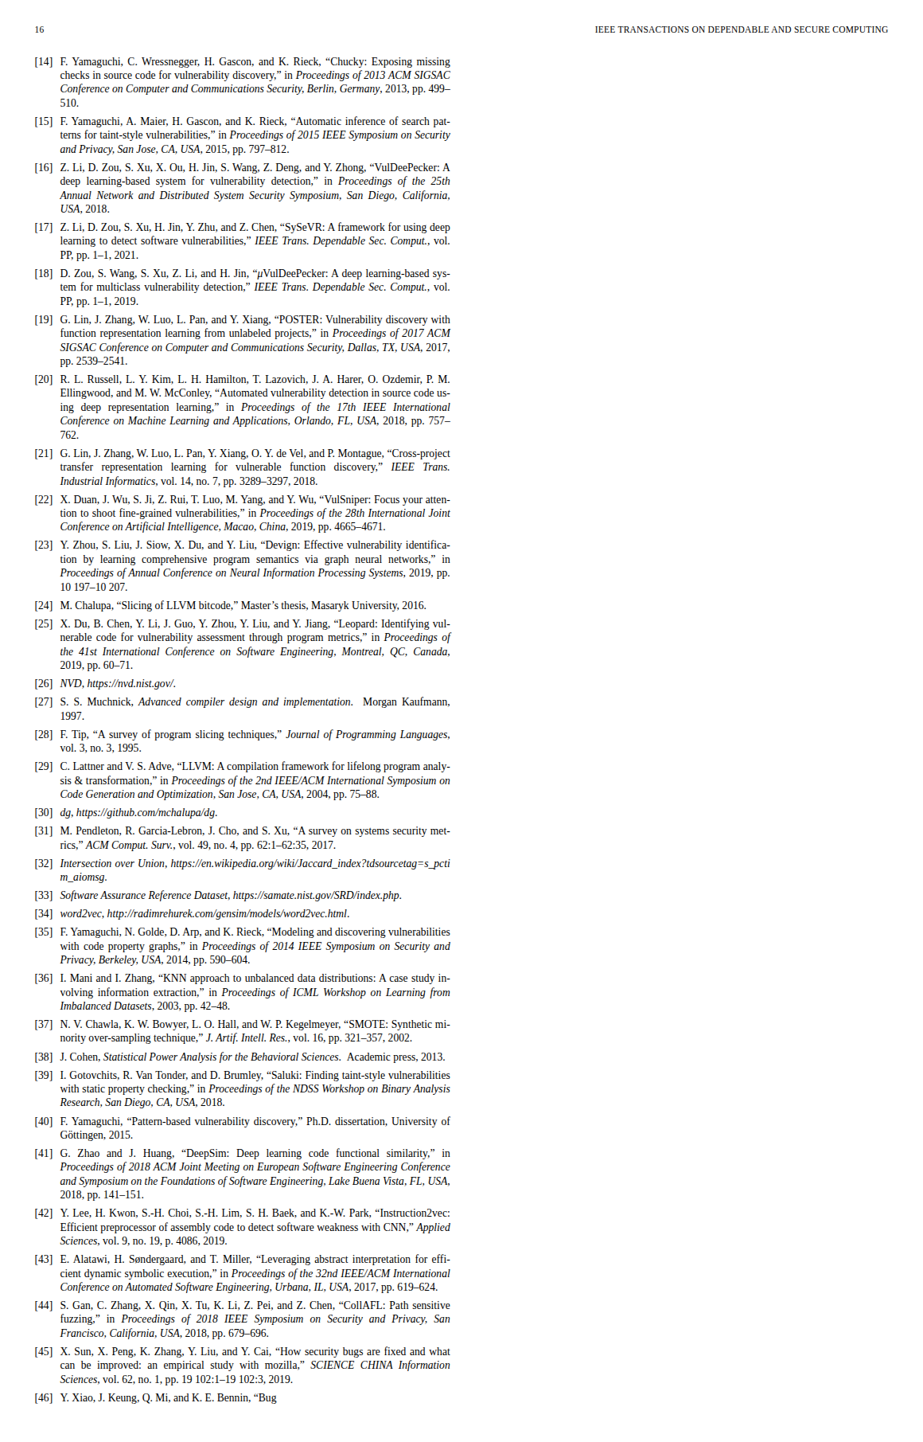16 IEEE Transactions on Dependable and Secure Computing
[14] F. Yamaguchi, C. Wressnegger, H. Gascon, and K. Rieck, “Chucky: Exposing missing checks in source code for vulnerability discovery,” in Proceedings of 2013 ACM SIGSAC Conference on Computer and Communications Security, Berlin, Germany, 2013, pp. 499–510.
[15] F. Yamaguchi, A. Maier, H. Gascon, and K. Rieck, “Automatic inference of search patterns for taint-style vulnerabilities,” in Proceedings of 2015 IEEE Symposium on Security and Privacy, San Jose, CA, USA, 2015, pp. 797–812.
[16] Z. Li, D. Zou, S. Xu, X. Ou, H. Jin, S. Wang, Z. Deng, and Y. Zhong, “VulDeePecker: A deep learning-based system for vulnerability detection,” in Proceedings of the 25th Annual Network and Distributed System Security Symposium, San Diego, California, USA, 2018.
[17] Z. Li, D. Zou, S. Xu, H. Jin, Y. Zhu, and Z. Chen, “SySeVR: A framework for using deep learning to detect software vulnerabilities,” IEEE Trans. Dependable Sec. Comput., vol. PP, pp. 1–1, 2021.
[18] D. Zou, S. Wang, S. Xu, Z. Li, and H. Jin, “μ VulDeePecker: A deep learning-based system for multiclass vulnerability detection,” IEEE Trans. Dependable Sec. Comput., vol. PP, pp. 1–1, 2019.
[19] G. Lin, J. Zhang, W. Luo, L. Pan, and Y. Xiang, “POSTER: Vulnerability discovery with function representation learning from unlabeled projects,” in Proceedings of 2017 ACM SIGSAC Conference on Computer and Communications Security, Dallas, TX, USA, 2017, pp. 2539–2541.
[20] R. L. Russell, L. Y. Kim, L. H. Hamilton, T. Lazovich, J. A. Harer, O. Ozdemir, P. M. Ellingwood, and M. W. McConley, “Automated vulnerability detection in source code using deep representation learning,” in Proceedings of the 17th IEEE International Conference on Machine Learning and Applications, Orlando, FL, USA, 2018, pp. 757–762.
[21] G. Lin, J. Zhang, W. Luo, L. Pan, Y. Xiang, O. Y. de Vel, and P. Montague, “Cross-project transfer representation learning for vulnerable function discovery,” IEEE Trans. Industrial Informatics, vol. 14, no. 7, pp. 3289–3297, 2018.
[22] X. Duan, J. Wu, S. Ji, Z. Rui, T. Luo, M. Yang, and Y. Wu, “VulSniper: Focus your attention to shoot fine-grained vulnerabilities,” in Proceedings of the 28th International Joint Conference on Artificial Intelligence, Macao, China, 2019, pp. 4665–4671.
[23] Y. Zhou, S. Liu, J. Siow, X. Du, and Y. Liu, “Devign: Effective vulnerability identification by learning comprehensive program semantics via graph neural networks,” in Proceedings of Annual Conference on Neural Information Processing Systems, 2019, pp. 10 197–10 207.
[24] M. Chalupa, “Slicing of LLVM bitcode,” Master’s thesis, Masaryk University, 2016.
[25] X. Du, B. Chen, Y. Li, J. Guo, Y. Zhou, Y. Liu, and Y. Jiang, “Leopard: Identifying vulnerable code for vulnerability assessment through program metrics,” in Proceedings of the 41st International Conference on Software Engineering, Montreal, QC, Canada, 2019, pp. 60–71.
[26] NVD, https://nvd.nist.gov/.
[27] S. S. Muchnick, Advanced compiler design and implementation. Morgan Kaufmann, 1997.
[28] F. Tip, “A survey of program slicing techniques,” Journal of Programming Languages, vol. 3, no. 3, 1995.
[29] C. Lattner and V. S. Adve, “LLVM: A compilation framework for lifelong program analysis & transformation,” in Proceedings of the 2nd IEEE/ACM International Symposium on Code Generation and Optimization, San Jose, CA, USA, 2004, pp. 75–88.
[30] dg, https://github.com/mchalupa/dg.
[31] M. Pendleton, R. Garcia-Lebron, J. Cho, and S. Xu, “A survey on systems security metrics,” ACM Comput. Surv., vol. 49, no. 4, pp. 62:1–62:35, 2017.
[32] Intersection over Union, https://en.wikipedia.org/wiki/Jaccard_index?tdsourcetag=s_pctim_aiomsg.
[33] Software Assurance Reference Dataset, https://samate.nist.gov/SRD/index.php.
[34] word2vec, http://radimrehurek.com/gensim/models/word2vec.html.
[35] F. Yamaguchi, N. Golde, D. Arp, and K. Rieck, “Modeling and discovering vulnerabilities with code property graphs,” in Proceedings of 2014 IEEE Symposium on Security and Privacy, Berkeley, USA, 2014, pp. 590–604.
[36] I. Mani and I. Zhang, “KNN approach to unbalanced data distributions: A case study involving information extraction,” in Proceedings of ICML Workshop on Learning from Imbalanced Datasets, 2003, pp. 42–48.
[37] N. V. Chawla, K. W. Bowyer, L. O. Hall, and W. P. Kegelmeyer, “SMOTE: Synthetic minority over-sampling technique,” J. Artif. Intell. Res., vol. 16, pp. 321–357, 2002.
[38] J. Cohen, Statistical Power Analysis for the Behavioral Sciences. Academic press, 2013.
[39] I. Gotovchits, R. Van Tonder, and D. Brumley, “Saluki: Finding taint-style vulnerabilities with static property checking,” in Proceedings of the NDSS Workshop on Binary Analysis Research, San Diego, CA, USA, 2018.
[40] F. Yamaguchi, “Pattern-based vulnerability discovery,” Ph.D. dissertation, University of Göttingen, 2015.
[41] G. Zhao and J. Huang, “DeepSim: Deep learning code functional similarity,” in Proceedings of 2018 ACM Joint Meeting on European Software Engineering Conference and Symposium on the Foundations of Software Engineering, Lake Buena Vista, FL, USA, 2018, pp. 141–151.
[42] Y. Lee, H. Kwon, S.-H. Choi, S.-H. Lim, S. H. Baek, and K.-W. Park, “Instruction2vec: Efficient preprocessor of assembly code to detect software weakness with CNN,” Applied Sciences, vol. 9, no. 19, p. 4086, 2019.
[43] E. Alatawi, H. Søndergaard, and T. Miller, “Leveraging abstract interpretation for efficient dynamic symbolic execution,” in Proceedings of the 32nd IEEE/ACM International Conference on Automated Software Engineering, Urbana, IL, USA, 2017, pp. 619–624.
[44] S. Gan, C. Zhang, X. Qin, X. Tu, K. Li, Z. Pei, and Z. Chen, “CollAFL: Path sensitive fuzzing,” in Proceedings of 2018 IEEE Symposium on Security and Privacy, San Francisco, California, USA, 2018, pp. 679–696.
[45] X. Sun, X. Peng, K. Zhang, Y. Liu, and Y. Cai, “How security bugs are fixed and what can be improved: an empirical study with mozilla,” SCIENCE CHINA Information Sciences, vol. 62, no. 1, pp. 19 102:1–19 102:3, 2019.
[46] Y. Xiao, J. Keung, Q. Mi, and K. E. Bennin, “Bug